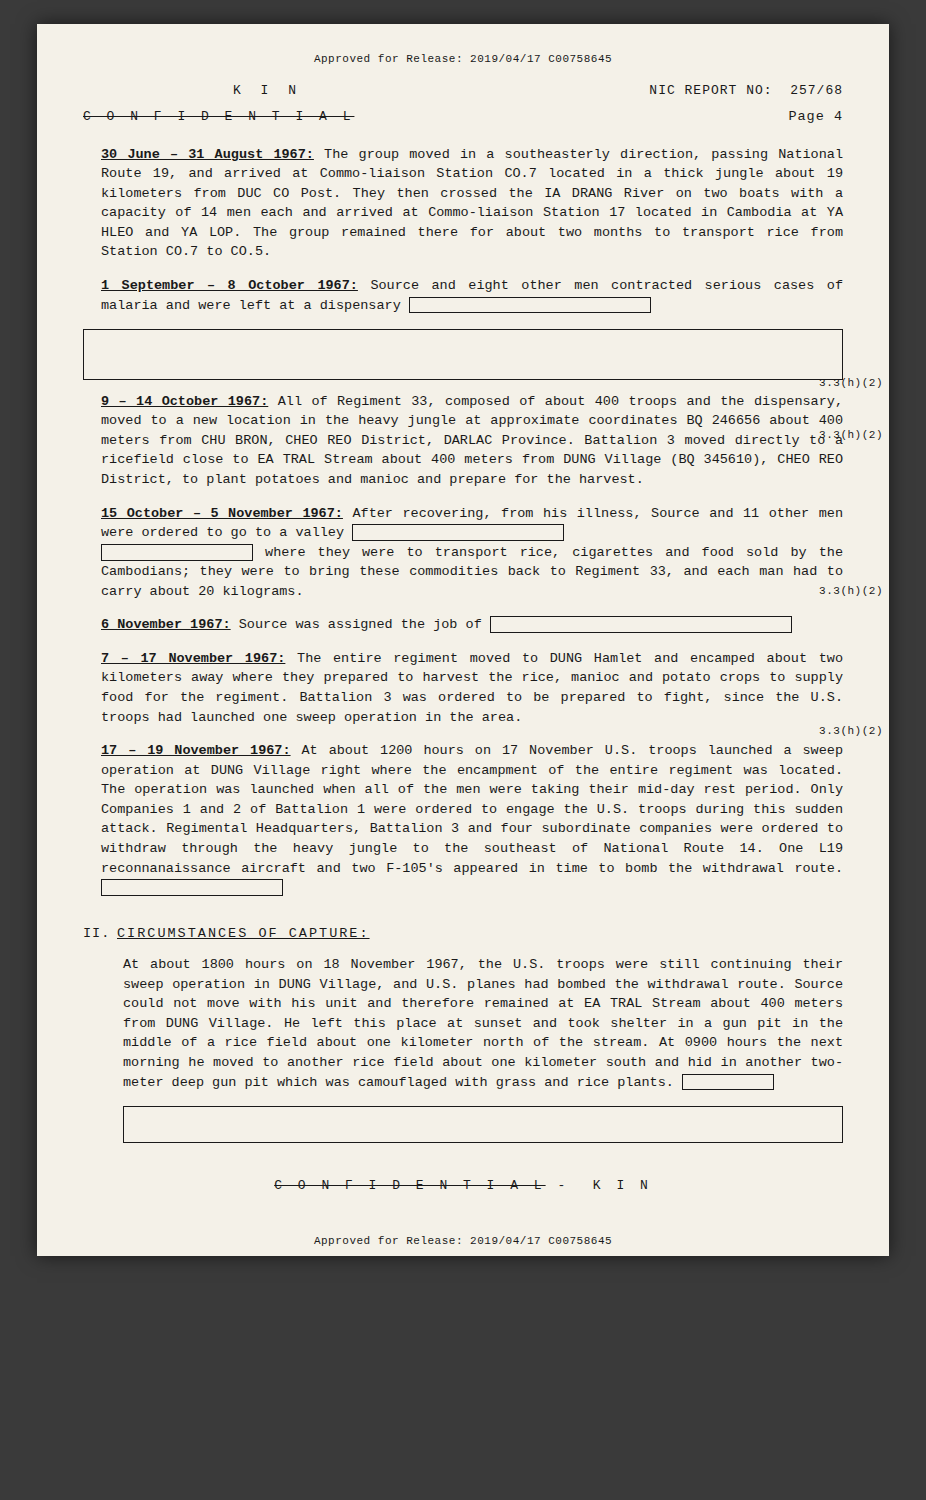Approved for Release: 2019/04/17 C00758645
K I N
NIC REPORT NO: 257/68
C O N F I D E N T I A L
Page 4
30 June – 31 August 1967: The group moved in a southeasterly direction, passing National Route 19, and arrived at Commo-liaison Station CO.7 located in a thick jungle about 19 kilometers from DUC CO Post. They then crossed the IA DRANG River on two boats with a capacity of 14 men each and arrived at Commo-liaison Station 17 located in Cambodia at YA HLEO and YA LOP. The group remained there for about two months to transport rice from Station CO.7 to CO.5.
1 September – 8 October 1967: Source and eight other men contracted serious cases of malaria and were left at a dispensary
9 – 14 October 1967: All of Regiment 33, composed of about 400 troops and the dispensary, moved to a new location in the heavy jungle at approximate coordinates BQ 246656 about 400 meters from CHU BRON, CHEO REO District, DARLAC Province. Battalion 3 moved directly to a ricefield close to EA TRAL Stream about 400 meters from DUNG Village (BQ 345610), CHEO REO District, to plant potatoes and manioc and prepare for the harvest.
15 October – 5 November 1967: After recovering, from his illness, Source and 11 other men were ordered to go to a valley
where they were to transport rice, cigarettes and food sold by the Cambodians; they were to bring these commodities back to Regiment 33, and each man had to carry about 20 kilograms.
3.3(h)(2)
6 November 1967: Source was assigned the job of
3.3(h)(2)
7 – 17 November 1967: The entire regiment moved to DUNG Hamlet and encamped about two kilometers away where they prepared to harvest the rice, manioc and potato crops to supply food for the regiment. Battalion 3 was ordered to be prepared to fight, since the U.S. troops had launched one sweep operation in the area.
17 – 19 November 1967: At about 1200 hours on 17 November U.S. troops launched a sweep operation at DUNG Village right where the encampment of the entire regiment was located. The operation was launched when all of the men were taking their mid-day rest period. Only Companies 1 and 2 of Battalion 1 were ordered to engage the U.S. troops during this sudden attack. Regimental Headquarters, Battalion 3 and four subordinate companies were ordered to withdraw through the heavy jungle to the southeast of National Route 14. One L19 reconnanaissance aircraft and two F-105's appeared in time to bomb the withdrawal route.
3.3(h)(2)
II. CIRCUMSTANCES OF CAPTURE:
At about 1800 hours on 18 November 1967, the U.S. troops were still continuing their sweep operation in DUNG Village, and U.S. planes had bombed the withdrawal route. Source could not move with his unit and therefore remained at EA TRAL Stream about 400 meters from DUNG Village. He left this place at sunset and took shelter in a gun pit in the middle of a rice field about one kilometer north of the stream. At 0900 hours the next morning he moved to another rice field about one kilometer south and hid in another two-meter deep gun pit which was camouflaged with grass and rice plants.
3.3(h)(2)
C O N F I D E N T I A L - K I N
Approved for Release: 2019/04/17 C00758645